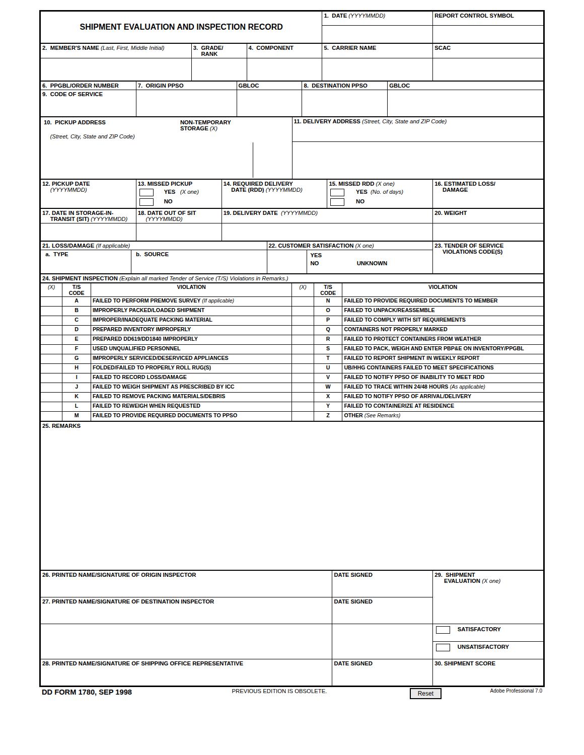| SHIPMENT EVALUATION AND INSPECTION RECORD | 1. DATE (YYYYMMDD) | REPORT CONTROL SYMBOL |
| 2. MEMBER'S NAME (Last, First, Middle Initial) | 3. GRADE/ RANK | 4. COMPONENT | 5. CARRIER NAME | SCAC |
| 6. PPGBL/ORDER NUMBER | 7. ORIGIN PPSO | GBLOC | 8. DESTINATION PPSO | GBLOC |
| 9. CODE OF SERVICE | | | | |
| / 10. PICKUP ADDRESS / NON-TEMPORARY STORAGE (X) / / / (Street, City, State and ZIP Code) / / / | 11. DELIVERY ADDRESS (Street, City, State and ZIP Code) |
| 12. PICKUP DATE (YYYYMMDD) | 13. MISSED PICKUP / / YES (X one) / / / NO / | 14. REQUIRED DELIVERY DATE (RDD) (YYYYMMDD) | 15. MISSED RDD (X one) / / YES (No. of days) / / / NO / | 16. ESTIMATED LOSS/ DAMAGE |
| 17. DATE IN STORAGE-IN- TRANSIT (SIT) (YYYYMMDD) | 18. DATE OUT OF SIT (YYYYMMDD) | 19. DELIVERY DATE (YYYYMMDD) | 20. WEIGHT |
| 21. LOSS/DAMAGE (If applicable) | 22. CUSTOMER SATISFACTION (X one) | 23. TENDER OF SERVICE VIOLATIONS CODE(S) |
| a. TYPE | b. SOURCE | | / YES / / / / NO / / UNKNOWN / |
| 24. SHIPMENT INSPECTION (Explain all marked Tender of Service (T/S) Violations in Remarks.) |
| (X) | T/S CODE | VIOLATION | (X) | T/S CODE | VIOLATION |
| | A | FAILED TO PERFORM PREMOVE SURVEY (If applicable) | | N | FAILED TO PROVIDE REQUIRED DOCUMENTS TO MEMBER |
| | B | IMPROPERLY PACKED/LOADED SHIPMENT | | O | FAILED TO UNPACK/REASSEMBLE |
| | C | IMPROPER/INADEQUATE PACKING MATERIAL | | P | FAILED TO COMPLY WITH SIT REQUIREMENTS |
| | D | PREPARED INVENTORY IMPROPERLY | | Q | CONTAINERS NOT PROPERLY MARKED |
| | E | PREPARED DD619/DD1840 IMPROPERLY | | R | FAILED TO PROTECT CONTAINERS FROM WEATHER |
| | F | USED UNQUALIFIED PERSONNEL | | S | FAILED TO PACK, WEIGH AND ENTER PBP&E ON INVENTORY/PPGBL |
| | G | IMPROPERLY SERVICED/DESERVICED APPLIANCES | | T | FAILED TO REPORT SHIPMENT IN WEEKLY REPORT |
| | H | FOLDED/FAILED TO PROPERLY ROLL RUG(S) | | U | UB/HHG CONTAINERS FAILED TO MEET SPECIFICATIONS |
| | I | FAILED TO RECORD LOSS/DAMAGE | | V | FAILED TO NOTIFY PPSO OF INABILITY TO MEET RDD |
| | J | FAILED TO WEIGH SHIPMENT AS PRESCRIBED BY ICC | | W | FAILED TO TRACE WITHIN 24/48 HOURS (As applicable) |
| | K | FAILED TO REMOVE PACKING MATERIALS/DEBRIS | | X | FAILED TO NOTIFY PPSO OF ARRIVAL/DELIVERY |
| | L | FAILED TO REWEIGH WHEN REQUESTED | | Y | FAILED TO CONTAINERIZE AT RESIDENCE |
| | M | FAILED TO PROVIDE REQUIRED DOCUMENTS TO PPSO | | Z | OTHER (See Remarks) |
| 25. REMARKS |
| 26. PRINTED NAME/SIGNATURE OF ORIGIN INSPECTOR | DATE SIGNED | 29. SHIPMENT EVALUATION (X one) |
| 27. PRINTED NAME/SIGNATURE OF DESTINATION INSPECTOR | DATE SIGNED |
| | | / / SATISFACTORY / |
| / / UNSATISFACTORY / |
| 28. PRINTED NAME/SIGNATURE OF SHIPPING OFFICE REPRESENTATIVE | DATE SIGNED | 30. SHIPMENT SCORE |
| DD FORM 1780, SEP 1998 | PREVIOUS EDITION IS OBSOLETE. | Reset | Adobe Professional 7.0 |